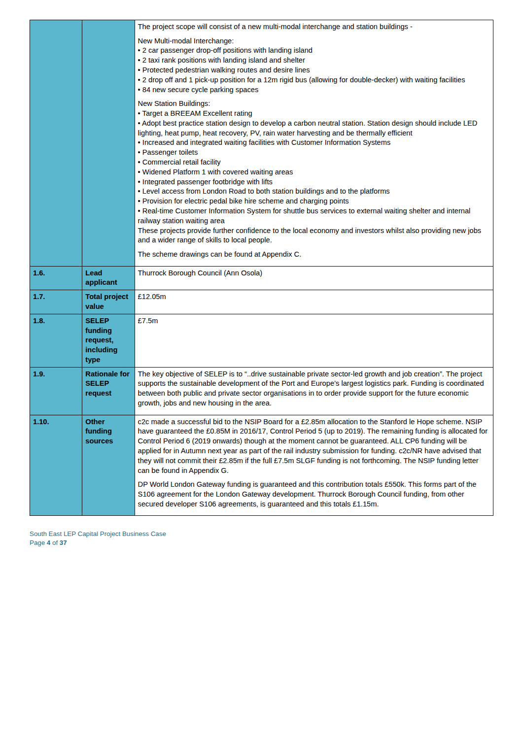| | | The project scope will consist of a new multi-modal interchange and station buildings - New Multi-modal Interchange: • 2 car passenger drop-off positions with landing island • 2 taxi rank positions with landing island and shelter • Protected pedestrian walking routes and desire lines • 2 drop off and 1 pick-up position for a 12m rigid bus (allowing for double-decker) with waiting facilities • 84 new secure cycle parking spaces New Station Buildings: • Target a BREEAM Excellent rating • Adopt best practice station design to develop a carbon neutral station. Station design should include LED lighting, heat pump, heat recovery, PV, rain water harvesting and be thermally efficient • Increased and integrated waiting facilities with Customer Information Systems • Passenger toilets • Commercial retail facility • Widened Platform 1 with covered waiting areas • Integrated passenger footbridge with lifts • Level access from London Road to both station buildings and to the platforms • Provision for electric pedal bike hire scheme and charging points • Real-time Customer Information System for shuttle bus services to external waiting shelter and internal railway station waiting area These projects provide further confidence to the local economy and investors whilst also providing new jobs and a wider range of skills to local people. The scheme drawings can be found at Appendix C. |
| 1.6. | Lead applicant | Thurrock Borough Council (Ann Osola) |
| 1.7. | Total project value | £12.05m |
| 1.8. | SELEP funding request, including type | £7.5m |
| 1.9. | Rationale for SELEP request | The key objective of SELEP is to “..drive sustainable private sector-led growth and job creation”. The project supports the sustainable development of the Port and Europe’s largest logistics park. Funding is coordinated between both public and private sector organisations in to order provide support for the future economic growth, jobs and new housing in the area. |
| 1.10. | Other funding sources | c2c made a successful bid to the NSIP Board for a £2.85m allocation to the Stanford le Hope scheme. NSIP have guaranteed the £0.85M in 2016/17, Control Period 5 (up to 2019). The remaining funding is allocated for Control Period 6 (2019 onwards) though at the moment cannot be guaranteed. ALL CP6 funding will be applied for in Autumn next year as part of the rail industry submission for funding. c2c/NR have advised that they will not commit their £2.85m if the full £7.5m SLGF funding is not forthcoming. The NSIP funding letter can be found in Appendix G. DP World London Gateway funding is guaranteed and this contribution totals £550k. This forms part of the S106 agreement for the London Gateway development. Thurrock Borough Council funding, from other secured developer S106 agreements, is guaranteed and this totals £1.15m. |
South East LEP Capital Project Business Case Page 4 of 37